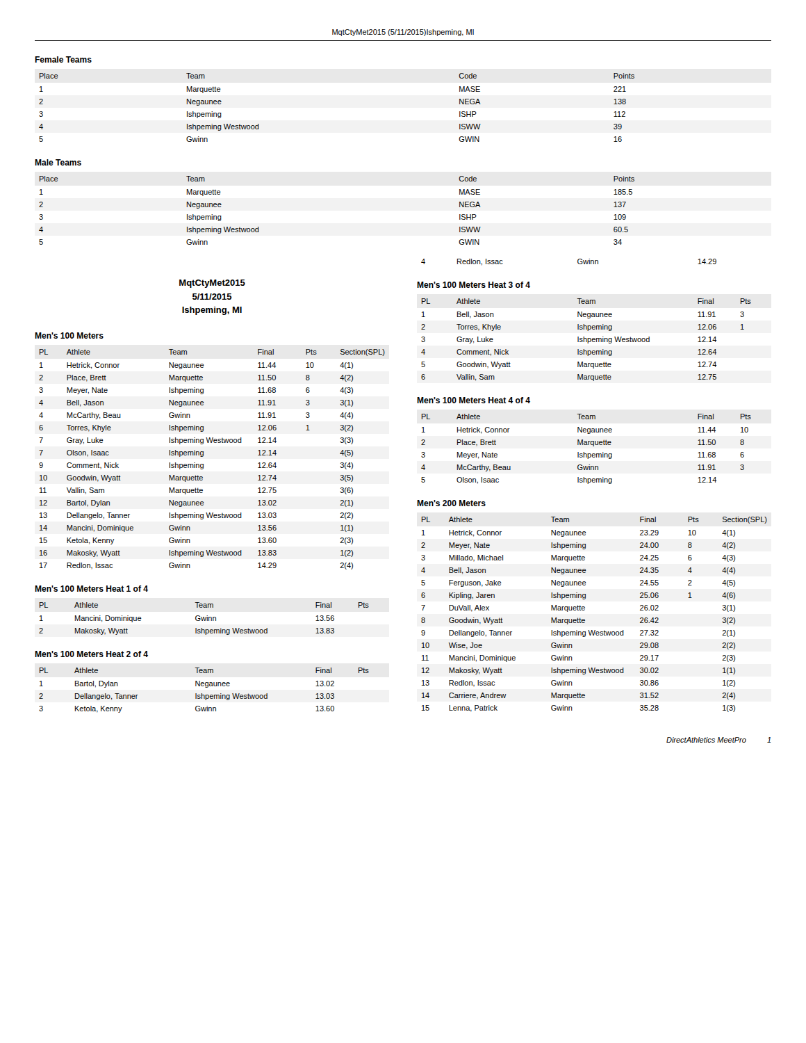MqtCtyMet2015 (5/11/2015)Ishpeming, MI
Female Teams
| Place | Team | Code | Points |
| --- | --- | --- | --- |
| 1 | Marquette | MASE | 221 |
| 2 | Negaunee | NEGA | 138 |
| 3 | Ishpeming | ISHP | 112 |
| 4 | Ishpeming Westwood | ISWW | 39 |
| 5 | Gwinn | GWIN | 16 |
Male Teams
| Place | Team | Code | Points |
| --- | --- | --- | --- |
| 1 | Marquette | MASE | 185.5 |
| 2 | Negaunee | NEGA | 137 |
| 3 | Ishpeming | ISHP | 109 |
| 4 | Ishpeming Westwood | ISWW | 60.5 |
| 5 | Gwinn | GWIN | 34 |
MqtCtyMet2015
5/11/2015
Ishpeming, MI
Men's 100 Meters
| PL | Athlete | Team | Final | Pts | Section(SPL) |
| --- | --- | --- | --- | --- | --- |
| 1 | Hetrick, Connor | Negaunee | 11.44 | 10 | 4(1) |
| 2 | Place, Brett | Marquette | 11.50 | 8 | 4(2) |
| 3 | Meyer, Nate | Ishpeming | 11.68 | 6 | 4(3) |
| 4 | Bell, Jason | Negaunee | 11.91 | 3 | 3(1) |
| 4 | McCarthy, Beau | Gwinn | 11.91 | 3 | 4(4) |
| 6 | Torres, Khyle | Ishpeming | 12.06 | 1 | 3(2) |
| 7 | Gray, Luke | Ishpeming Westwood | 12.14 | | 3(3) |
| 7 | Olson, Isaac | Ishpeming | 12.14 | | 4(5) |
| 9 | Comment, Nick | Ishpeming | 12.64 | | 3(4) |
| 10 | Goodwin, Wyatt | Marquette | 12.74 | | 3(5) |
| 11 | Vallin, Sam | Marquette | 12.75 | | 3(6) |
| 12 | Bartol, Dylan | Negaunee | 13.02 | | 2(1) |
| 13 | Dellangelo, Tanner | Ishpeming Westwood | 13.03 | | 2(2) |
| 14 | Mancini, Dominique | Gwinn | 13.56 | | 1(1) |
| 15 | Ketola, Kenny | Gwinn | 13.60 | | 2(3) |
| 16 | Makosky, Wyatt | Ishpeming Westwood | 13.83 | | 1(2) |
| 17 | Redlon, Issac | Gwinn | 14.29 | | 2(4) |
Men's 100 Meters Heat 1 of 4
| PL | Athlete | Team | Final | Pts |
| --- | --- | --- | --- | --- |
| 1 | Mancini, Dominique | Gwinn | 13.56 | |
| 2 | Makosky, Wyatt | Ishpeming Westwood | 13.83 | |
Men's 100 Meters Heat 2 of 4
| PL | Athlete | Team | Final | Pts |
| --- | --- | --- | --- | --- |
| 1 | Bartol, Dylan | Negaunee | 13.02 | |
| 2 | Dellangelo, Tanner | Ishpeming Westwood | 13.03 | |
| 3 | Ketola, Kenny | Gwinn | 13.60 | |
| 4 | Redlon, Issac | Gwinn | 14.29 | |
Men's 100 Meters Heat 3 of 4
| PL | Athlete | Team | Final | Pts |
| --- | --- | --- | --- | --- |
| 1 | Bell, Jason | Negaunee | 11.91 | 3 |
| 2 | Torres, Khyle | Ishpeming | 12.06 | 1 |
| 3 | Gray, Luke | Ishpeming Westwood | 12.14 | |
| 4 | Comment, Nick | Ishpeming | 12.64 | |
| 5 | Goodwin, Wyatt | Marquette | 12.74 | |
| 6 | Vallin, Sam | Marquette | 12.75 | |
Men's 100 Meters Heat 4 of 4
| PL | Athlete | Team | Final | Pts |
| --- | --- | --- | --- | --- |
| 1 | Hetrick, Connor | Negaunee | 11.44 | 10 |
| 2 | Place, Brett | Marquette | 11.50 | 8 |
| 3 | Meyer, Nate | Ishpeming | 11.68 | 6 |
| 4 | McCarthy, Beau | Gwinn | 11.91 | 3 |
| 5 | Olson, Isaac | Ishpeming | 12.14 | |
Men's 200 Meters
| PL | Athlete | Team | Final | Pts | Section(SPL) |
| --- | --- | --- | --- | --- | --- |
| 1 | Hetrick, Connor | Negaunee | 23.29 | 10 | 4(1) |
| 2 | Meyer, Nate | Ishpeming | 24.00 | 8 | 4(2) |
| 3 | Millado, Michael | Marquette | 24.25 | 6 | 4(3) |
| 4 | Bell, Jason | Negaunee | 24.35 | 4 | 4(4) |
| 5 | Ferguson, Jake | Negaunee | 24.55 | 2 | 4(5) |
| 6 | Kipling, Jaren | Ishpeming | 25.06 | 1 | 4(6) |
| 7 | DuVall, Alex | Marquette | 26.02 | | 3(1) |
| 8 | Goodwin, Wyatt | Marquette | 26.42 | | 3(2) |
| 9 | Dellangelo, Tanner | Ishpeming Westwood | 27.32 | | 2(1) |
| 10 | Wise, Joe | Gwinn | 29.08 | | 2(2) |
| 11 | Mancini, Dominique | Gwinn | 29.17 | | 2(3) |
| 12 | Makosky, Wyatt | Ishpeming Westwood | 30.02 | | 1(1) |
| 13 | Redlon, Issac | Gwinn | 30.86 | | 1(2) |
| 14 | Carriere, Andrew | Marquette | 31.52 | | 2(4) |
| 15 | Lenna, Patrick | Gwinn | 35.28 | | 1(3) |
DirectAthletics MeetPro1